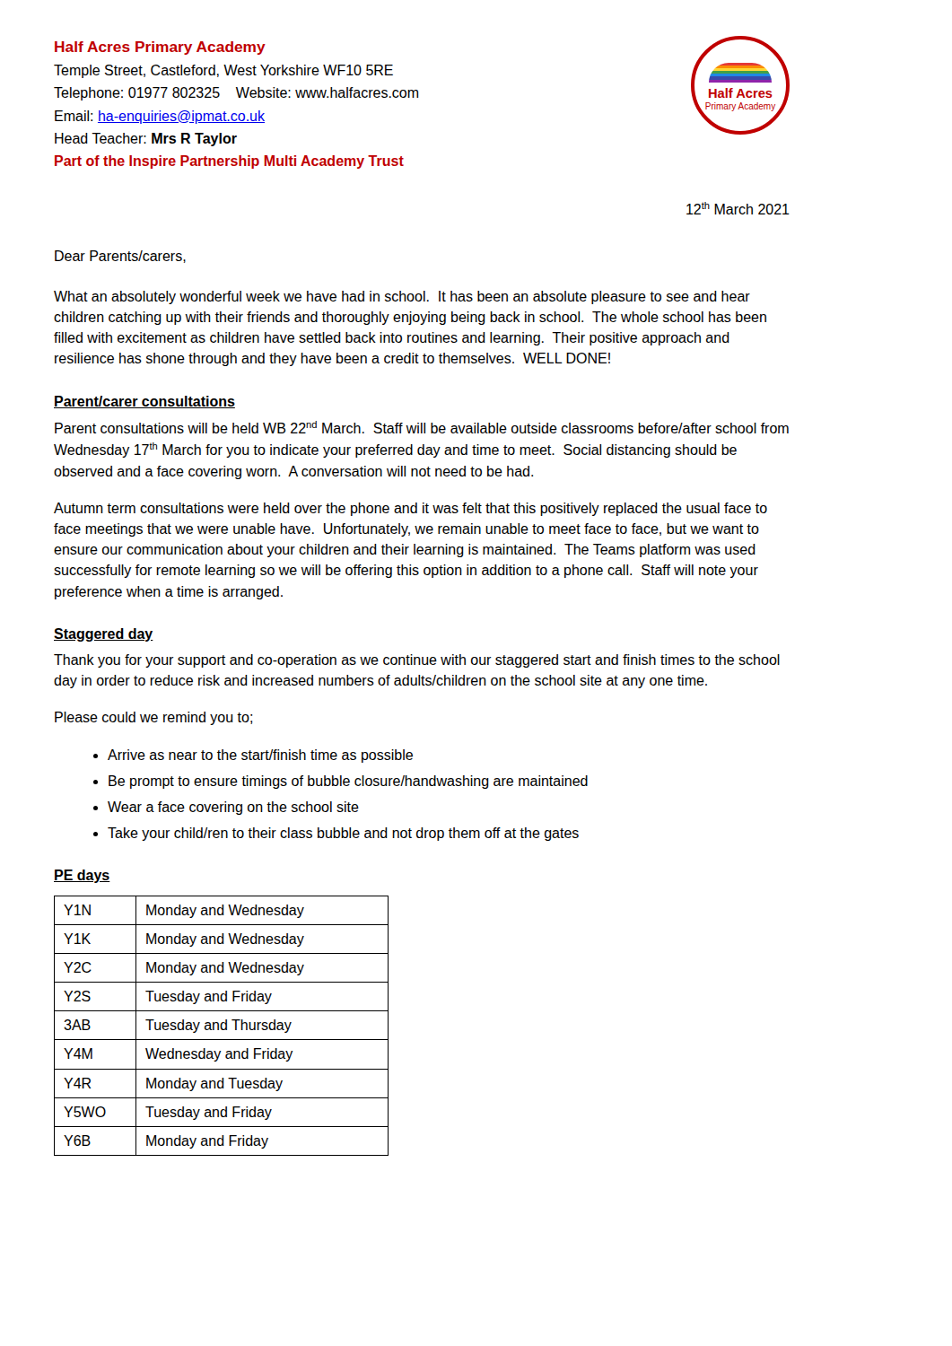Half Acres Primary Academy
Half Acres Primary Academy
Temple Street, Castleford, West Yorkshire WF10 5RE
Telephone: 01977 802325 Website: www.halfacres.com
Email: ha-enquiries@ipmat.co.uk
Head Teacher: Mrs R Taylor
Part of the Inspire Partnership Multi Academy Trust
12th March 2021
Dear Parents/carers,
What an absolutely wonderful week we have had in school. It has been an absolute pleasure to see and hear children catching up with their friends and thoroughly enjoying being back in school. The whole school has been filled with excitement as children have settled back into routines and learning. Their positive approach and resilience has shone through and they have been a credit to themselves. WELL DONE!
Parent/carer consultations
Parent consultations will be held WB 22nd March. Staff will be available outside classrooms before/after school from Wednesday 17th March for you to indicate your preferred day and time to meet. Social distancing should be observed and a face covering worn. A conversation will not need to be had.
Autumn term consultations were held over the phone and it was felt that this positively replaced the usual face to face meetings that we were unable have. Unfortunately, we remain unable to meet face to face, but we want to ensure our communication about your children and their learning is maintained. The Teams platform was used successfully for remote learning so we will be offering this option in addition to a phone call. Staff will note your preference when a time is arranged.
Staggered day
Thank you for your support and co-operation as we continue with our staggered start and finish times to the school day in order to reduce risk and increased numbers of adults/children on the school site at any one time.
Please could we remind you to;
Arrive as near to the start/finish time as possible
Be prompt to ensure timings of bubble closure/handwashing are maintained
Wear a face covering on the school site
Take your child/ren to their class bubble and not drop them off at the gates
PE days
| Y1N | Monday and Wednesday |
| Y1K | Monday and Wednesday |
| Y2C | Monday and Wednesday |
| Y2S | Tuesday and Friday |
| 3AB | Tuesday and Thursday |
| Y4M | Wednesday and Friday |
| Y4R | Monday and Tuesday |
| Y5WO | Tuesday and Friday |
| Y6B | Monday and Friday |